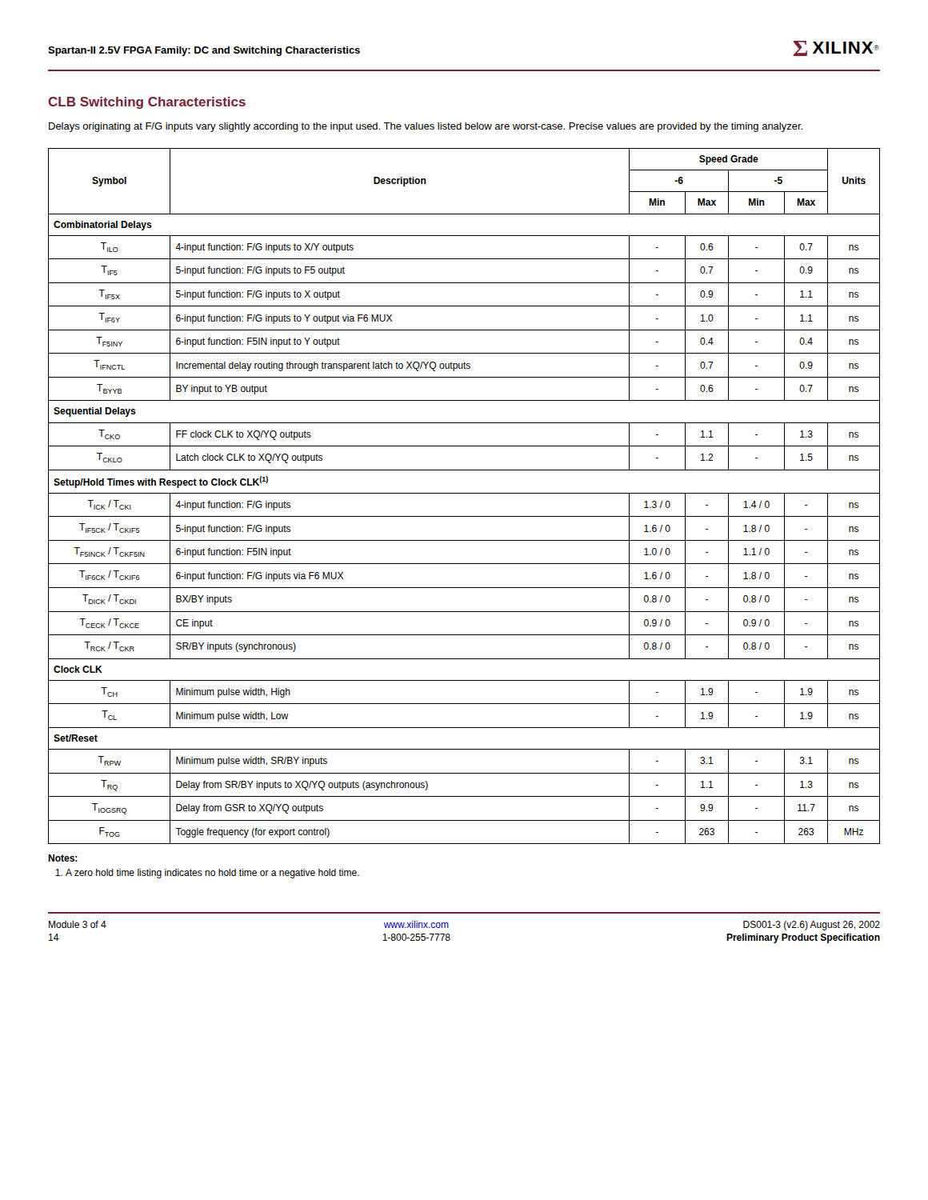Spartan-II 2.5V FPGA Family: DC and Switching Characteristics
ΣXILINX®
CLB Switching Characteristics
Delays originating at F/G inputs vary slightly according to the input used. The values listed below are worst-case. Precise values are provided by the timing analyzer.
| Symbol | Description | Speed Grade | Units |
| --- | --- | --- | --- |
| -6 | -5 |
| Min | Max | Min | Max |
| Combinatorial Delays |
| T ILO | 4-input function: F/G inputs to X/Y outputs | - | 0.6 | - | 0.7 | ns |
| T IF5 | 5-input function: F/G inputs to F5 output | - | 0.7 | - | 0.9 | ns |
| T IF5X | 5-input function: F/G inputs to X output | - | 0.9 | - | 1.1 | ns |
| T IF6Y | 6-input function: F/G inputs to Y output via F6 MUX | - | 1.0 | - | 1.1 | ns |
| T F5INY | 6-input function: F5IN input to Y output | - | 0.4 | - | 0.4 | ns |
| T IFNCTL | Incremental delay routing through transparent latch to XQ/YQ outputs | - | 0.7 | - | 0.9 | ns |
| T BYYB | BY input to YB output | - | 0.6 | - | 0.7 | ns |
| Sequential Delays |
| T CKO | FF clock CLK to XQ/YQ outputs | - | 1.1 | - | 1.3 | ns |
| T CKLO | Latch clock CLK to XQ/YQ outputs | - | 1.2 | - | 1.5 | ns |
| Setup/Hold Times with Respect to Clock CLK (1) |
| T ICK / T CKI | 4-input function: F/G inputs | 1.3 / 0 | - | 1.4 / 0 | - | ns |
| T IF5CK / T CKIF5 | 5-input function: F/G inputs | 1.6 / 0 | - | 1.8 / 0 | - | ns |
| T F5INCK / T CKF5IN | 6-input function: F5IN input | 1.0 / 0 | - | 1.1 / 0 | - | ns |
| T IF6CK / T CKIF6 | 6-input function: F/G inputs via F6 MUX | 1.6 / 0 | - | 1.8 / 0 | - | ns |
| T DICK / T CKDI | BX/BY inputs | 0.8 / 0 | - | 0.8 / 0 | - | ns |
| T CECK / T CKCE | CE input | 0.9 / 0 | - | 0.9 / 0 | - | ns |
| T RCK / T CKR | SR/BY inputs (synchronous) | 0.8 / 0 | - | 0.8 / 0 | - | ns |
| Clock CLK |
| T CH | Minimum pulse width, High | - | 1.9 | - | 1.9 | ns |
| T CL | Minimum pulse width, Low | - | 1.9 | - | 1.9 | ns |
| Set/Reset |
| T RPW | Minimum pulse width, SR/BY inputs | - | 3.1 | - | 3.1 | ns |
| T RQ | Delay from SR/BY inputs to XQ/YQ outputs (asynchronous) | - | 1.1 | - | 1.3 | ns |
| T IOGSRQ | Delay from GSR to XQ/YQ outputs | - | 9.9 | - | 11.7 | ns |
| F TOG | Toggle frequency (for export control) | - | 263 | - | 263 | MHz |
Notes:
A zero hold time listing indicates no hold time or a negative hold time.
Module 3 of 4
14
www.xilinx.com
1-800-255-7778
DS001-3 (v2.6) August 26, 2002
Preliminary Product Specification